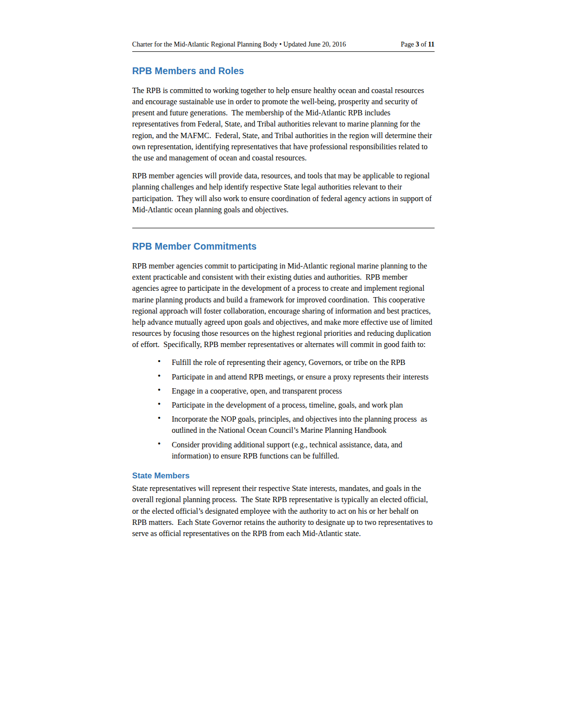Charter for the Mid-Atlantic Regional Planning Body • Updated June 20, 2016
Page 3 of 11
RPB Members and Roles
The RPB is committed to working together to help ensure healthy ocean and coastal resources and encourage sustainable use in order to promote the well-being, prosperity and security of present and future generations. The membership of the Mid-Atlantic RPB includes representatives from Federal, State, and Tribal authorities relevant to marine planning for the region, and the MAFMC. Federal, State, and Tribal authorities in the region will determine their own representation, identifying representatives that have professional responsibilities related to the use and management of ocean and coastal resources.
RPB member agencies will provide data, resources, and tools that may be applicable to regional planning challenges and help identify respective State legal authorities relevant to their participation. They will also work to ensure coordination of federal agency actions in support of Mid-Atlantic ocean planning goals and objectives.
RPB Member Commitments
RPB member agencies commit to participating in Mid-Atlantic regional marine planning to the extent practicable and consistent with their existing duties and authorities. RPB member agencies agree to participate in the development of a process to create and implement regional marine planning products and build a framework for improved coordination. This cooperative regional approach will foster collaboration, encourage sharing of information and best practices, help advance mutually agreed upon goals and objectives, and make more effective use of limited resources by focusing those resources on the highest regional priorities and reducing duplication of effort. Specifically, RPB member representatives or alternates will commit in good faith to:
Fulfill the role of representing their agency, Governors, or tribe on the RPB
Participate in and attend RPB meetings, or ensure a proxy represents their interests
Engage in a cooperative, open, and transparent process
Participate in the development of a process, timeline, goals, and work plan
Incorporate the NOP goals, principles, and objectives into the planning process as outlined in the National Ocean Council’s Marine Planning Handbook
Consider providing additional support (e.g., technical assistance, data, and information) to ensure RPB functions can be fulfilled.
State Members
State representatives will represent their respective State interests, mandates, and goals in the overall regional planning process. The State RPB representative is typically an elected official, or the elected official’s designated employee with the authority to act on his or her behalf on RPB matters. Each State Governor retains the authority to designate up to two representatives to serve as official representatives on the RPB from each Mid-Atlantic state.